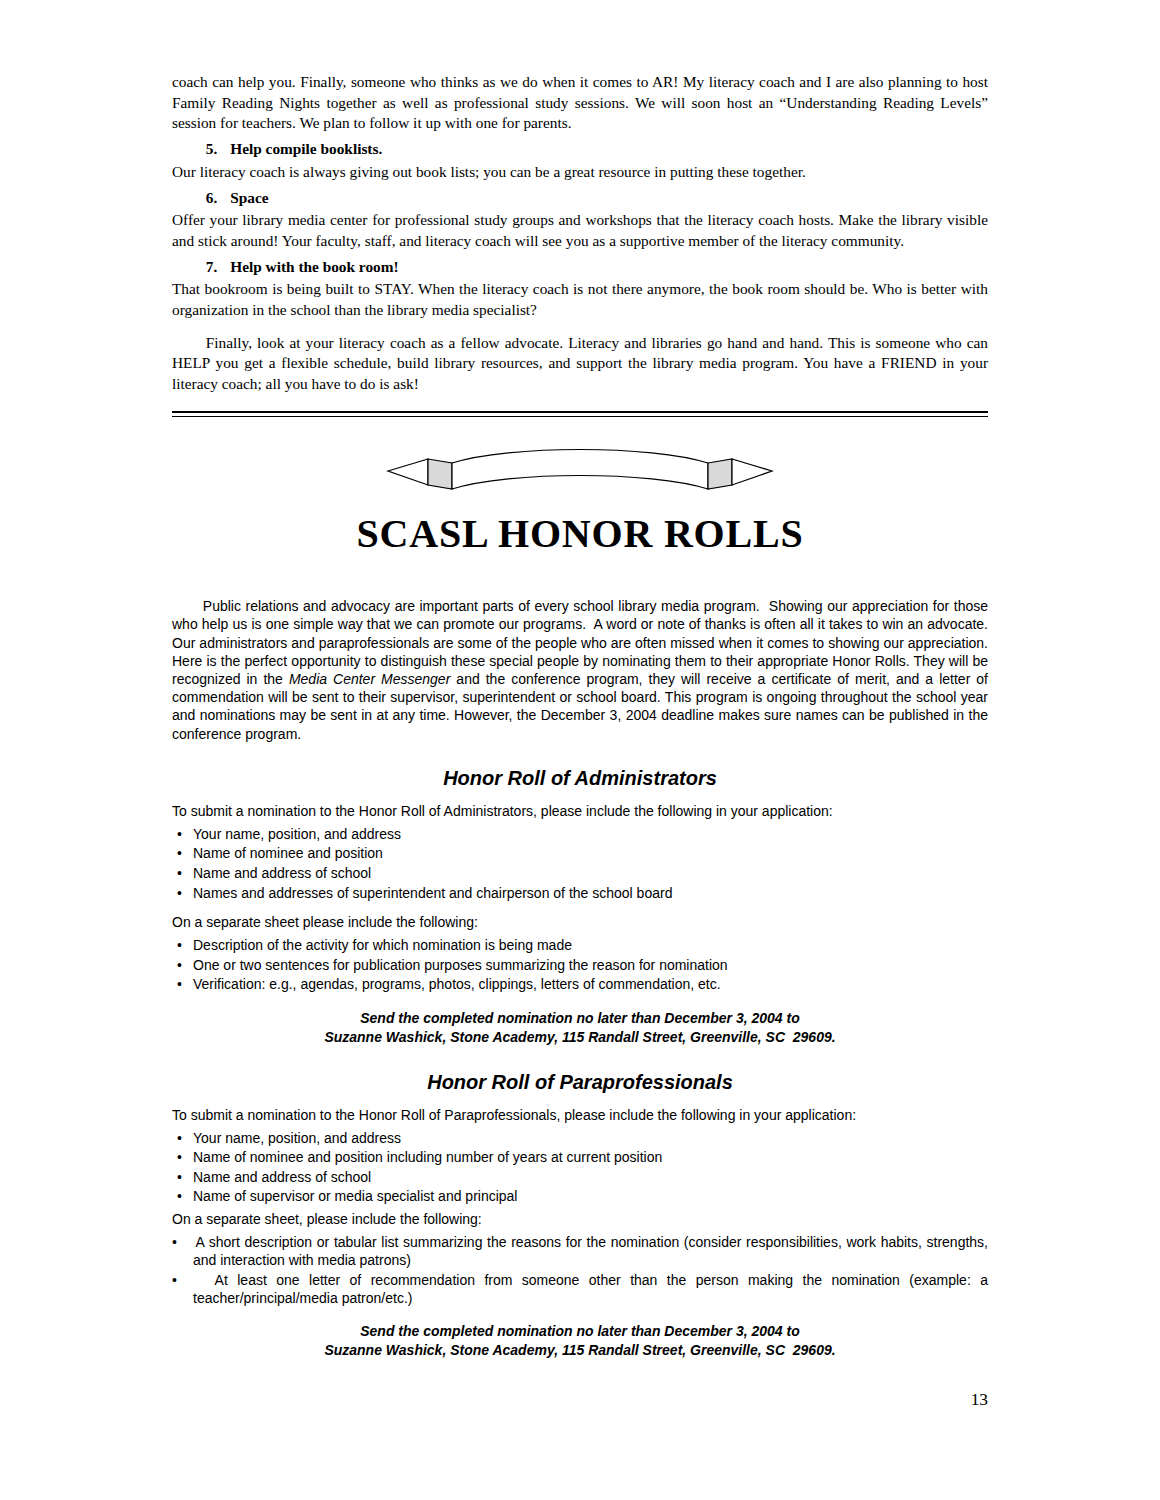coach can help you. Finally, someone who thinks as we do when it comes to AR! My literacy coach and I are also planning to host Family Reading Nights together as well as professional study sessions. We will soon host an “Understanding Reading Levels” session for teachers. We plan to follow it up with one for parents.
5. Help compile booklists.
Our literacy coach is always giving out book lists; you can be a great resource in putting these together.
6. Space
Offer your library media center for professional study groups and workshops that the literacy coach hosts. Make the library visible and stick around! Your faculty, staff, and literacy coach will see you as a supportive member of the literacy community.
7. Help with the book room!
That bookroom is being built to STAY. When the literacy coach is not there anymore, the book room should be. Who is better with organization in the school than the library media specialist?
Finally, look at your literacy coach as a fellow advocate. Literacy and libraries go hand and hand. This is someone who can HELP you get a flexible schedule, build library resources, and support the library media program. You have a FRIEND in your literacy coach; all you have to do is ask!
SCASL HONOR ROLLS
Public relations and advocacy are important parts of every school library media program. Showing our appreciation for those who help us is one simple way that we can promote our programs. A word or note of thanks is often all it takes to win an advocate. Our administrators and paraprofessionals are some of the people who are often missed when it comes to showing our appreciation. Here is the perfect opportunity to distinguish these special people by nominating them to their appropriate Honor Rolls. They will be recognized in the Media Center Messenger and the conference program, they will receive a certificate of merit, and a letter of commendation will be sent to their supervisor, superintendent or school board. This program is ongoing throughout the school year and nominations may be sent in at any time. However, the December 3, 2004 deadline makes sure names can be published in the conference program.
Honor Roll of Administrators
To submit a nomination to the Honor Roll of Administrators, please include the following in your application:
Your name, position, and address
Name of nominee and position
Name and address of school
Names and addresses of superintendent and chairperson of the school board
On a separate sheet please include the following:
Description of the activity for which nomination is being made
One or two sentences for publication purposes summarizing the reason for nomination
Verification: e.g., agendas, programs, photos, clippings, letters of commendation, etc.
Send the completed nomination no later than December 3, 2004 to
Suzanne Washick, Stone Academy, 115 Randall Street, Greenville, SC 29609.
Honor Roll of Paraprofessionals
To submit a nomination to the Honor Roll of Paraprofessionals, please include the following in your application:
Your name, position, and address
Name of nominee and position including number of years at current position
Name and address of school
Name of supervisor or media specialist and principal
On a separate sheet, please include the following:
• A short description or tabular list summarizing the reasons for the nomination (consider responsibilities, work habits, strengths, and interaction with media patrons)
• At least one letter of recommendation from someone other than the person making the nomination (example: a teacher/principal/media patron/etc.)
Send the completed nomination no later than December 3, 2004 to
Suzanne Washick, Stone Academy, 115 Randall Street, Greenville, SC 29609.
13